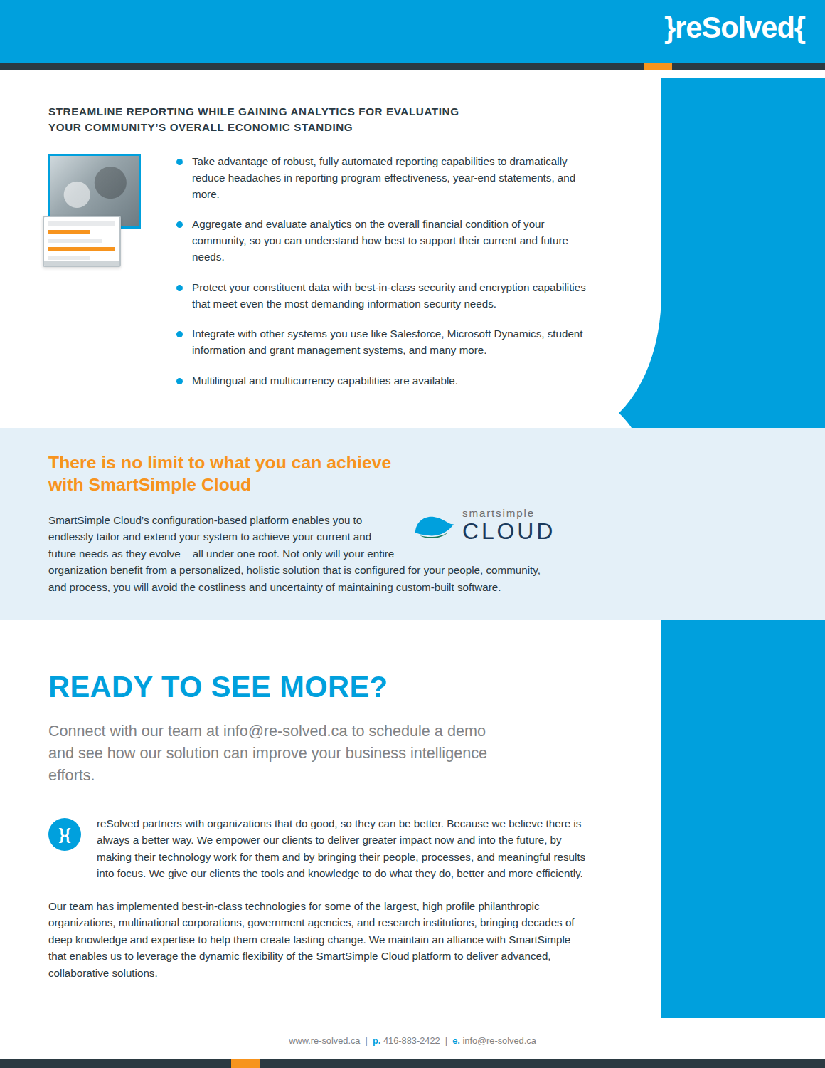}reSolved{
Streamline reporting while gaining analytics for evaluating
your community’s overall economic standing
Take advantage of robust, fully automated reporting capabilities to dramatically reduce headaches in reporting program effectiveness, year-end statements, and more.
Aggregate and evaluate analytics on the overall financial condition of your community, so you can understand how best to support their current and future needs.
Protect your constituent data with best-in-class security and encryption capabilities that meet even the most demanding information security needs.
Integrate with other systems you use like Salesforce, Microsoft Dynamics, student information and grant management systems, and many more.
Multilingual and multicurrency capabilities are available.
There is no limit to what you can achieve
with SmartSimple Cloud
smartsimple CLOUD
SmartSimple Cloud’s configuration-based platform enables you to endlessly tailor and extend your system to achieve your current and future needs as they evolve – all under one roof. Not only will your entire organization benefit from a personalized, holistic solution that is configured for your people, community, and process, you will avoid the costliness and uncertainty of maintaining custom-built software.
READY TO SEE MORE?
Connect with our team at info@re-solved.ca to schedule a demo and see how our solution can improve your business intelligence efforts.
}{
reSolved partners with organizations that do good, so they can be better. Because we believe there is always a better way. We empower our clients to deliver greater impact now and into the future, by making their technology work for them and by bringing their people, processes, and meaningful results into focus. We give our clients the tools and knowledge to do what they do, better and more efficiently.
Our team has implemented best-in-class technologies for some of the largest, high profile philanthropic organizations, multinational corporations, government agencies, and research institutions, bringing decades of deep knowledge and expertise to help them create lasting change. We maintain an alliance with SmartSimple that enables us to leverage the dynamic flexibility of the SmartSimple Cloud platform to deliver advanced, collaborative solutions.
www.re-solved.ca | p. 416-883-2422 | e. info@re-solved.ca